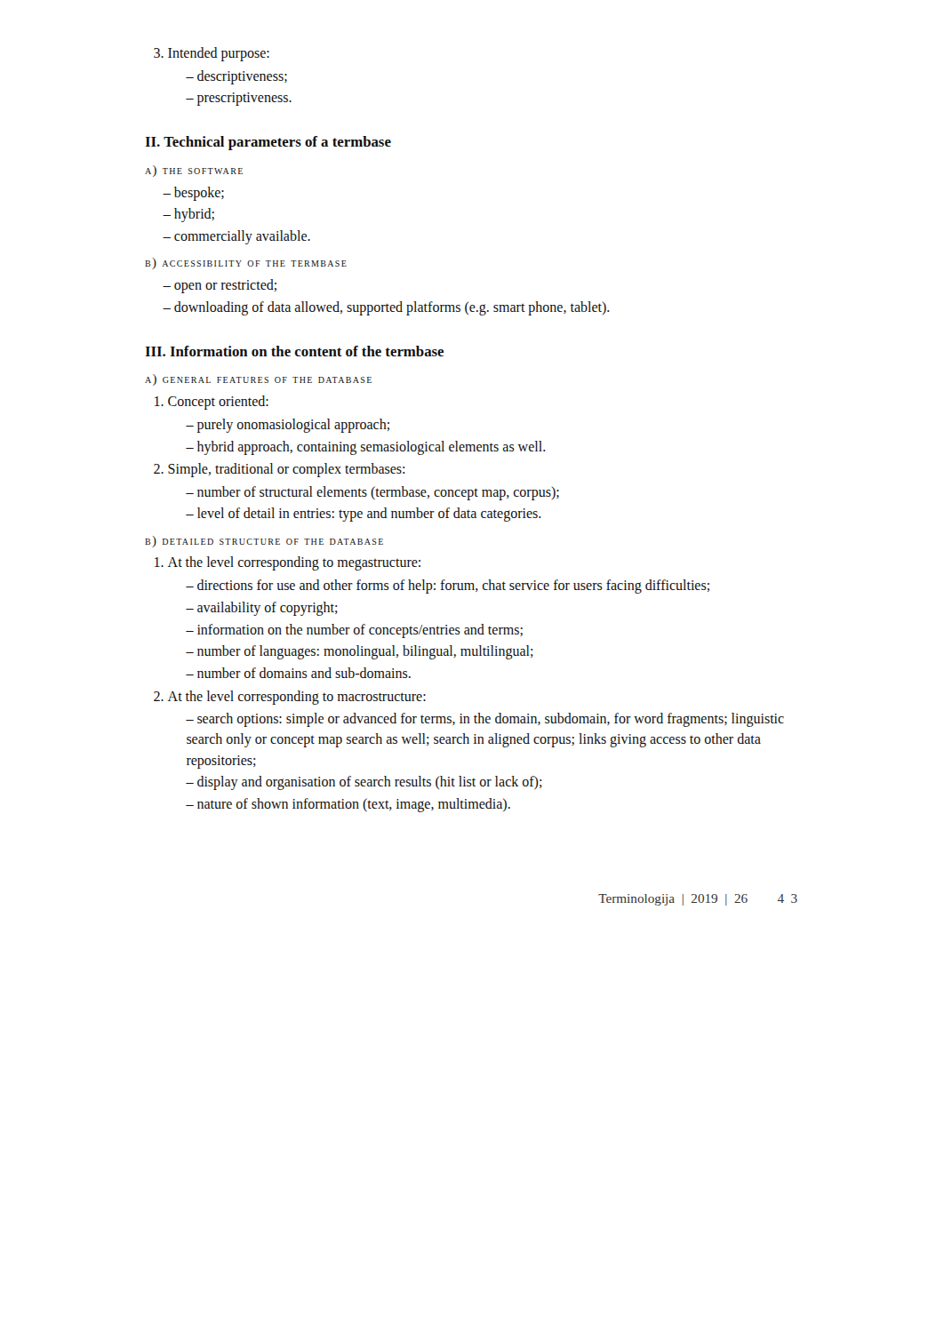Intended purpose:
descriptiveness;
prescriptiveness.
II. Technical parameters of a termbase
a) the software
bespoke;
hybrid;
commercially available.
b) accessibility of the termbase
open or restricted;
downloading of data allowed, supported platforms (e.g. smart phone, tablet).
III. Information on the content of the termbase
a) general features of the database
Concept oriented:
purely onomasiological approach;
hybrid approach, containing semasiological elements as well.
Simple, traditional or complex termbases:
number of structural elements (termbase, concept map, corpus);
level of detail in entries: type and number of data categories.
b) detailed structure of the database
At the level corresponding to megastructure:
directions for use and other forms of help: forum, chat service for users facing difficulties;
availability of copyright;
information on the number of concepts/entries and terms;
number of languages: monolingual, bilingual, multilingual;
number of domains and sub-domains.
At the level corresponding to macrostructure:
search options: simple or advanced for terms, in the domain, subdomain, for word fragments; linguistic search only or concept map search as well; search in aligned corpus; links giving access to other data repositories;
display and organisation of search results (hit list or lack of);
nature of shown information (text, image, multimedia).
Terminologija | 2019 | 264 3